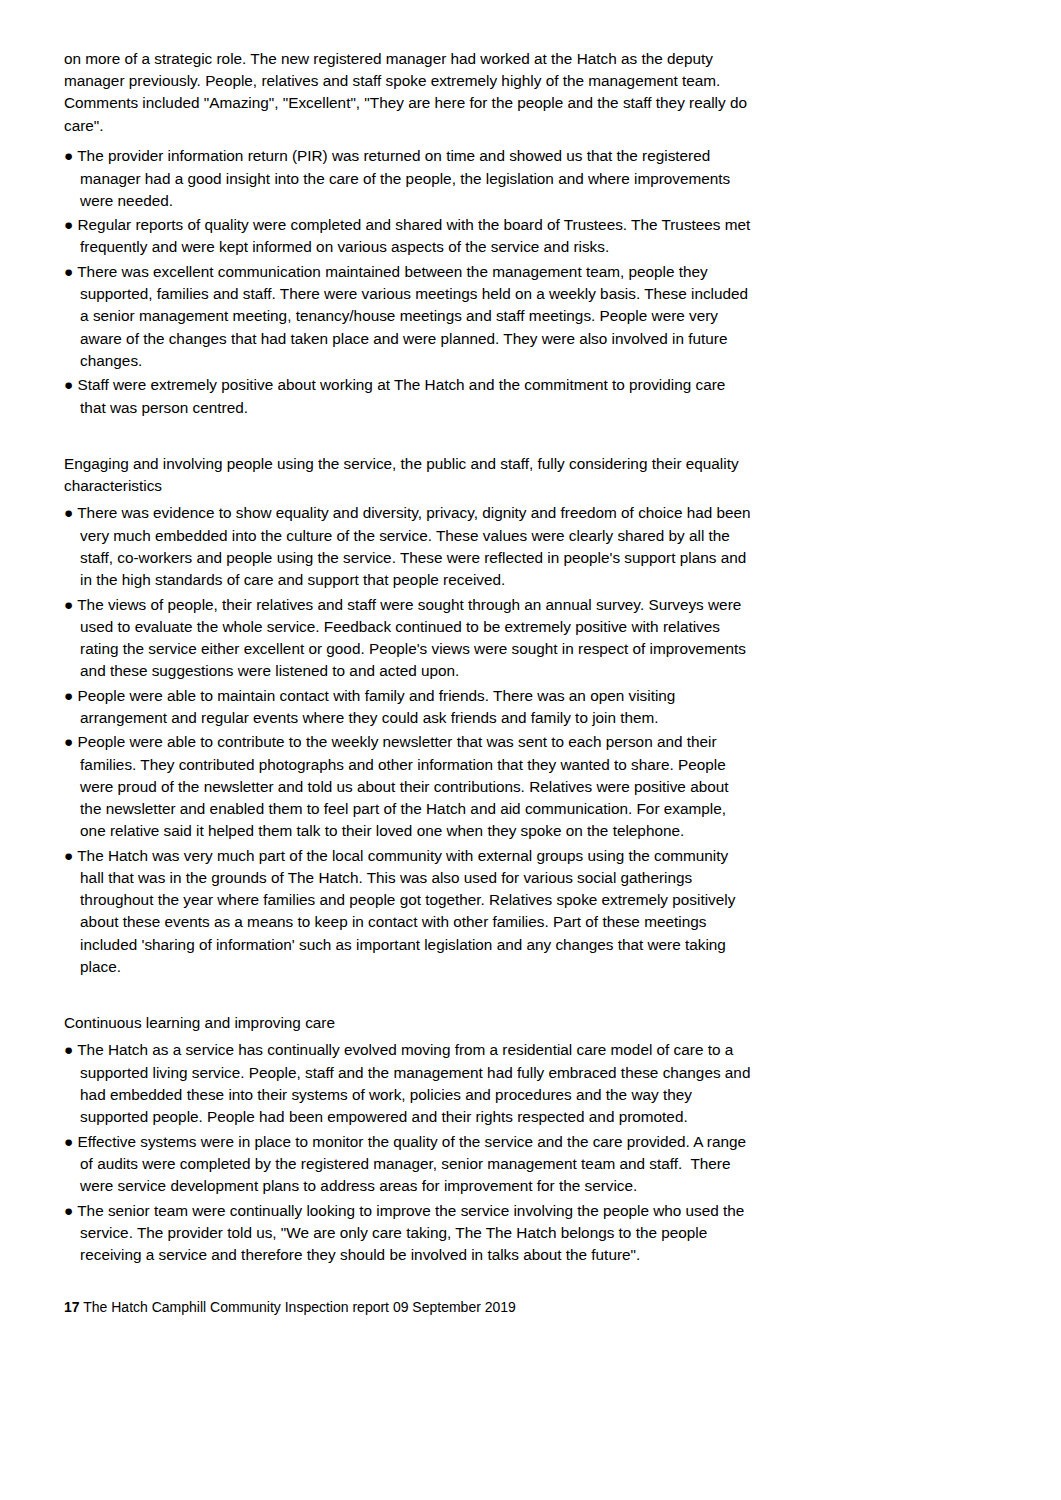on more of a strategic role. The new registered manager had worked at the Hatch as the deputy manager previously. People, relatives and staff spoke extremely highly of the management team. Comments included "Amazing", "Excellent", "They are here for the people and the staff they really do care".
● The provider information return (PIR) was returned on time and showed us that the registered manager had a good insight into the care of the people, the legislation and where improvements were needed.
● Regular reports of quality were completed and shared with the board of Trustees. The Trustees met frequently and were kept informed on various aspects of the service and risks.
● There was excellent communication maintained between the management team, people they supported, families and staff. There were various meetings held on a weekly basis. These included a senior management meeting, tenancy/house meetings and staff meetings. People were very aware of the changes that had taken place and were planned. They were also involved in future changes.
● Staff were extremely positive about working at The Hatch and the commitment to providing care that was person centred.
Engaging and involving people using the service, the public and staff, fully considering their equality characteristics
● There was evidence to show equality and diversity, privacy, dignity and freedom of choice had been very much embedded into the culture of the service. These values were clearly shared by all the staff, co-workers and people using the service. These were reflected in people's support plans and in the high standards of care and support that people received.
● The views of people, their relatives and staff were sought through an annual survey. Surveys were used to evaluate the whole service. Feedback continued to be extremely positive with relatives rating the service either excellent or good. People's views were sought in respect of improvements and these suggestions were listened to and acted upon.
● People were able to maintain contact with family and friends. There was an open visiting arrangement and regular events where they could ask friends and family to join them.
● People were able to contribute to the weekly newsletter that was sent to each person and their families. They contributed photographs and other information that they wanted to share. People were proud of the newsletter and told us about their contributions. Relatives were positive about the newsletter and enabled them to feel part of the Hatch and aid communication. For example, one relative said it helped them talk to their loved one when they spoke on the telephone.
● The Hatch was very much part of the local community with external groups using the community hall that was in the grounds of The Hatch. This was also used for various social gatherings throughout the year where families and people got together. Relatives spoke extremely positively about these events as a means to keep in contact with other families. Part of these meetings included 'sharing of information' such as important legislation and any changes that were taking place.
Continuous learning and improving care
● The Hatch as a service has continually evolved moving from a residential care model of care to a supported living service. People, staff and the management had fully embraced these changes and had embedded these into their systems of work, policies and procedures and the way they supported people. People had been empowered and their rights respected and promoted.
● Effective systems were in place to monitor the quality of the service and the care provided. A range of audits were completed by the registered manager, senior management team and staff. There were service development plans to address areas for improvement for the service.
● The senior team were continually looking to improve the service involving the people who used the service. The provider told us, "We are only care taking, The The Hatch belongs to the people receiving a service and therefore they should be involved in talks about the future".
17 The Hatch Camphill Community Inspection report 09 September 2019